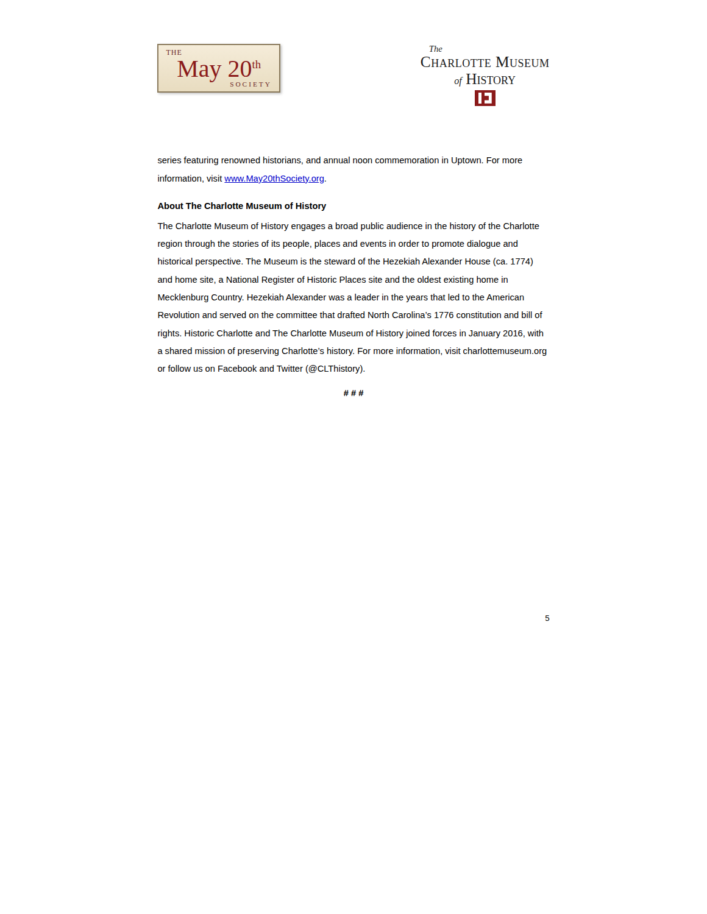THE
May 20th
SOCIETY
The
Charlotte Museum
of History
series featuring renowned historians, and annual noon commemoration in Uptown. For more information, visit www.May20thSociety.org.
About The Charlotte Museum of History
The Charlotte Museum of History engages a broad public audience in the history of the Charlotte region through the stories of its people, places and events in order to promote dialogue and historical perspective. The Museum is the steward of the Hezekiah Alexander House (ca. 1774) and home site, a National Register of Historic Places site and the oldest existing home in Mecklenburg Country. Hezekiah Alexander was a leader in the years that led to the American Revolution and served on the committee that drafted North Carolina’s 1776 constitution and bill of rights. Historic Charlotte and The Charlotte Museum of History joined forces in January 2016, with a shared mission of preserving Charlotte’s history. For more information, visit charlottemuseum.org or follow us on Facebook and Twitter (@CLThistory).
# # #
5